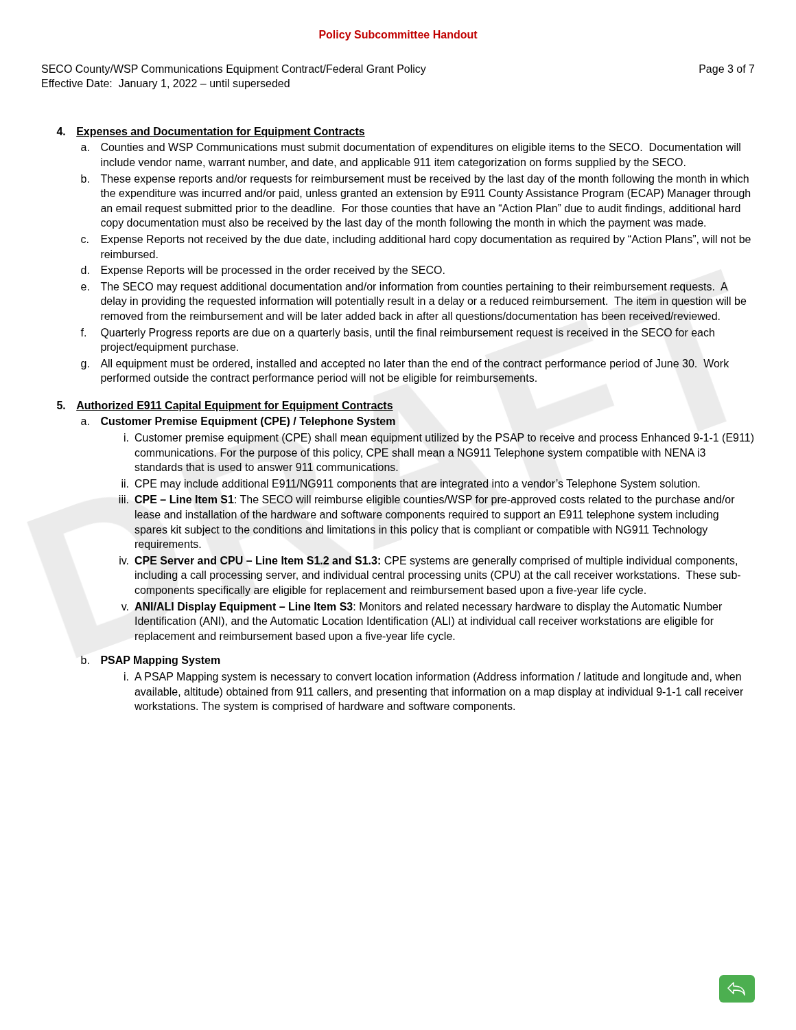DRAFT
Policy Subcommittee Handout
SECO County/WSP Communications Equipment Contract/Federal Grant Policy
Effective Date: January 1, 2022 – until superseded
Page 3 of 7
Expenses and Documentation for Equipment Contracts
Counties and WSP Communications must submit documentation of expenditures on eligible items to the SECO. Documentation will include vendor name, warrant number, and date, and applicable 911 item categorization on forms supplied by the SECO.
These expense reports and/or requests for reimbursement must be received by the last day of the month following the month in which the expenditure was incurred and/or paid, unless granted an extension by E911 County Assistance Program (ECAP) Manager through an email request submitted prior to the deadline. For those counties that have an “Action Plan” due to audit findings, additional hard copy documentation must also be received by the last day of the month following the month in which the payment was made.
Expense Reports not received by the due date, including additional hard copy documentation as required by “Action Plans”, will not be reimbursed.
Expense Reports will be processed in the order received by the SECO.
The SECO may request additional documentation and/or information from counties pertaining to their reimbursement requests. A delay in providing the requested information will potentially result in a delay or a reduced reimbursement. The item in question will be removed from the reimbursement and will be later added back in after all questions/documentation has been received/reviewed.
Quarterly Progress reports are due on a quarterly basis, until the final reimbursement request is received in the SECO for each project/equipment purchase.
All equipment must be ordered, installed and accepted no later than the end of the contract performance period of June 30. Work performed outside the contract performance period will not be eligible for reimbursements.
Authorized E911 Capital Equipment for Equipment Contracts
Customer Premise Equipment (CPE) / Telephone System
Customer premise equipment (CPE) shall mean equipment utilized by the PSAP to receive and process Enhanced 9-1-1 (E911) communications. For the purpose of this policy, CPE shall mean a NG911 Telephone system compatible with NENA i3 standards that is used to answer 911 communications.
CPE may include additional E911/NG911 components that are integrated into a vendor’s Telephone System solution.
CPE – Line Item S1: The SECO will reimburse eligible counties/WSP for pre-approved costs related to the purchase and/or lease and installation of the hardware and software components required to support an E911 telephone system including spares kit subject to the conditions and limitations in this policy that is compliant or compatible with NG911 Technology requirements.
CPE Server and CPU – Line Item S1.2 and S1.3: CPE systems are generally comprised of multiple individual components, including a call processing server, and individual central processing units (CPU) at the call receiver workstations. These sub-components specifically are eligible for replacement and reimbursement based upon a five-year life cycle.
ANI/ALI Display Equipment – Line Item S3: Monitors and related necessary hardware to display the Automatic Number Identification (ANI), and the Automatic Location Identification (ALI) at individual call receiver workstations are eligible for replacement and reimbursement based upon a five-year life cycle.
PSAP Mapping System
A PSAP Mapping system is necessary to convert location information (Address information / latitude and longitude and, when available, altitude) obtained from 911 callers, and presenting that information on a map display at individual 9-1-1 call receiver workstations. The system is comprised of hardware and software components.